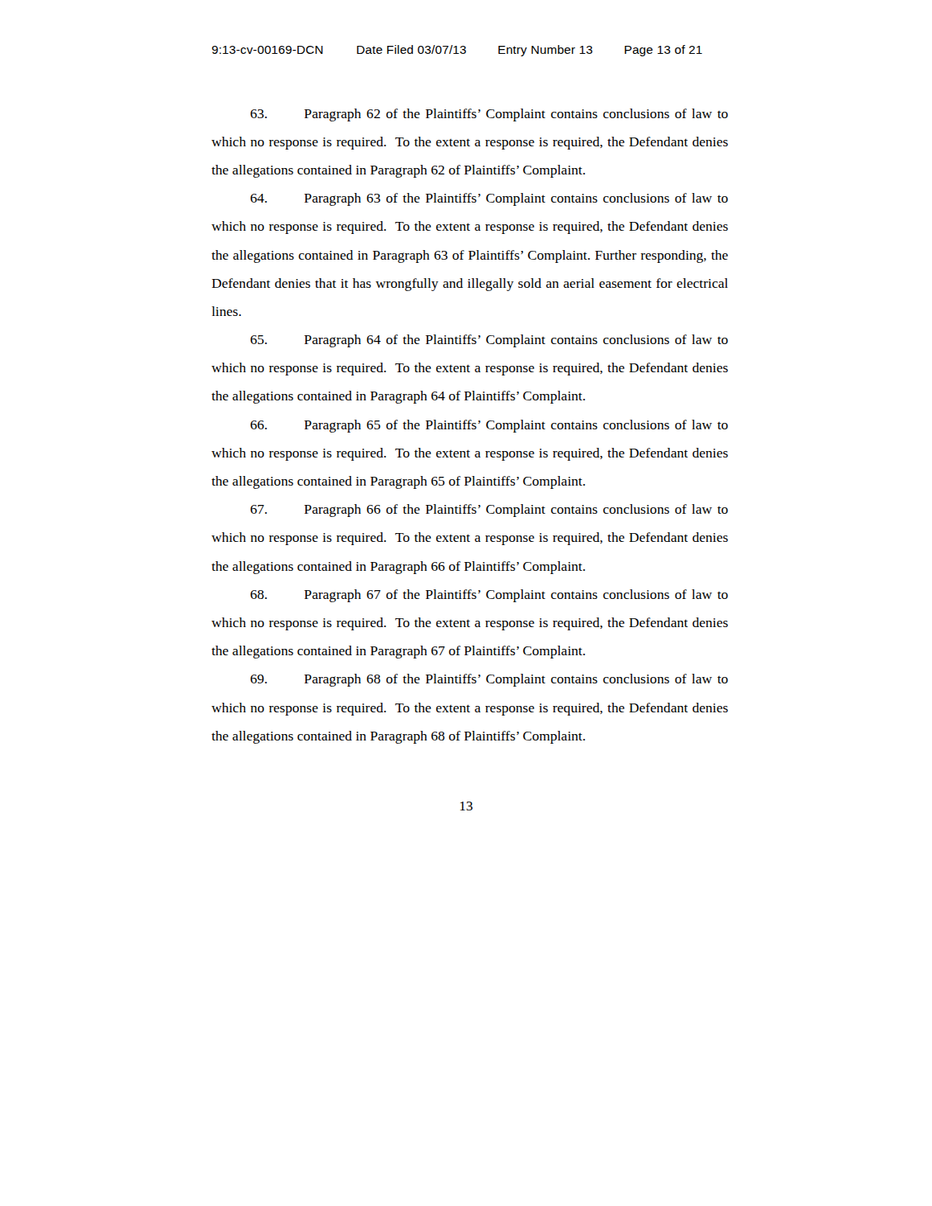9:13-cv-00169-DCN Date Filed 03/07/13 Entry Number 13 Page 13 of 21
63. Paragraph 62 of the Plaintiffs’ Complaint contains conclusions of law to which no response is required. To the extent a response is required, the Defendant denies the allegations contained in Paragraph 62 of Plaintiffs’ Complaint.
64. Paragraph 63 of the Plaintiffs’ Complaint contains conclusions of law to which no response is required. To the extent a response is required, the Defendant denies the allegations contained in Paragraph 63 of Plaintiffs’ Complaint. Further responding, the Defendant denies that it has wrongfully and illegally sold an aerial easement for electrical lines.
65. Paragraph 64 of the Plaintiffs’ Complaint contains conclusions of law to which no response is required. To the extent a response is required, the Defendant denies the allegations contained in Paragraph 64 of Plaintiffs’ Complaint.
66. Paragraph 65 of the Plaintiffs’ Complaint contains conclusions of law to which no response is required. To the extent a response is required, the Defendant denies the allegations contained in Paragraph 65 of Plaintiffs’ Complaint.
67. Paragraph 66 of the Plaintiffs’ Complaint contains conclusions of law to which no response is required. To the extent a response is required, the Defendant denies the allegations contained in Paragraph 66 of Plaintiffs’ Complaint.
68. Paragraph 67 of the Plaintiffs’ Complaint contains conclusions of law to which no response is required. To the extent a response is required, the Defendant denies the allegations contained in Paragraph 67 of Plaintiffs’ Complaint.
69. Paragraph 68 of the Plaintiffs’ Complaint contains conclusions of law to which no response is required. To the extent a response is required, the Defendant denies the allegations contained in Paragraph 68 of Plaintiffs’ Complaint.
13